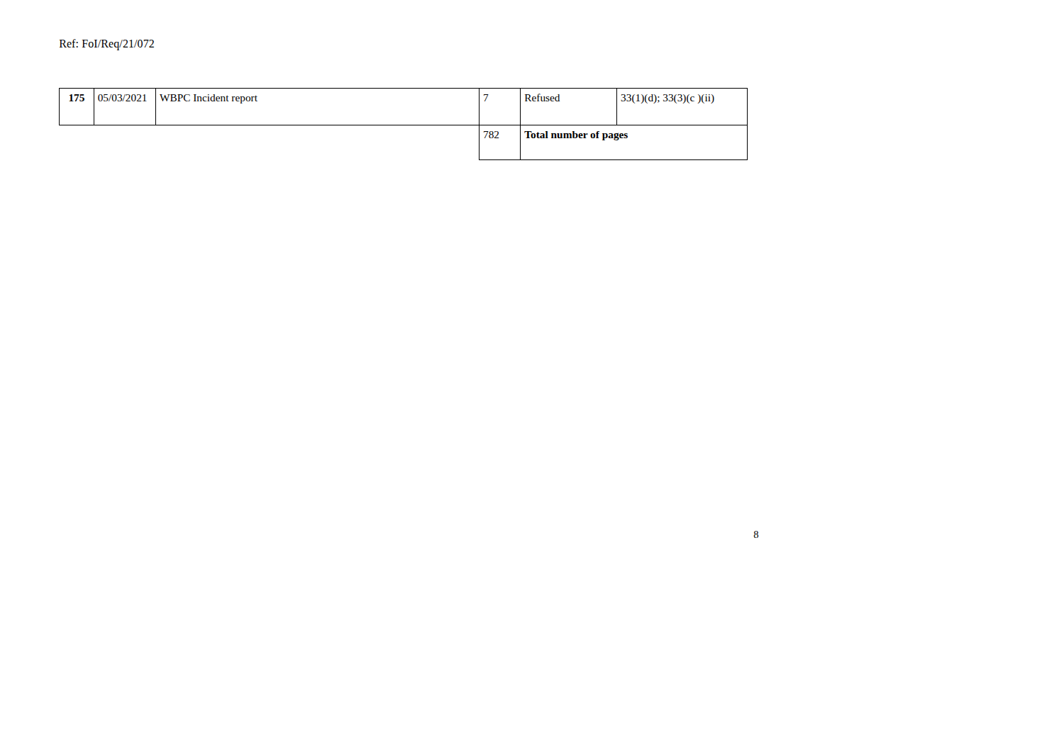Ref: FoI/Req/21/072
| 175 | 05/03/2021 | WBPC Incident report | 7 | Refused | 33(1)(d); 33(3)(c )(ii) |
| | | | 782 | Total number of pages |
8